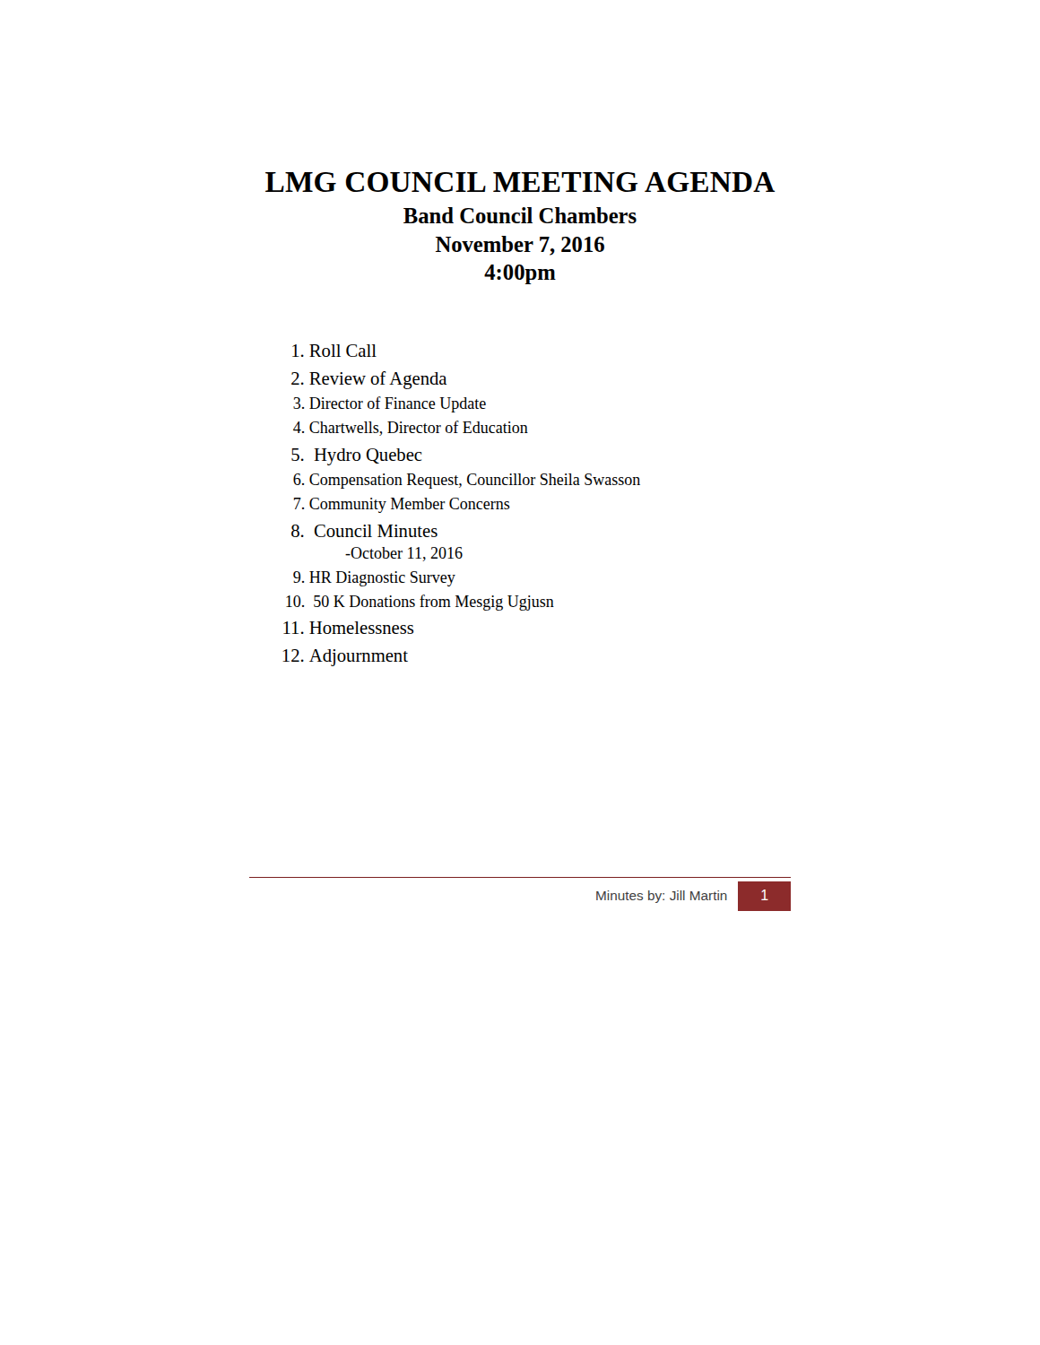LMG COUNCIL MEETING AGENDA
Band Council Chambers
November 7, 2016
4:00pm
Roll Call
Review of Agenda
Director of Finance Update
Chartwells, Director of Education
Hydro Quebec
Compensation Request, Councillor Sheila Swasson
Community Member Concerns
Council Minutes -October 11, 2016
HR Diagnostic Survey
50 K Donations from Mesgig Ugjusn
Homelessness
Adjournment
Minutes by: Jill Martin
1